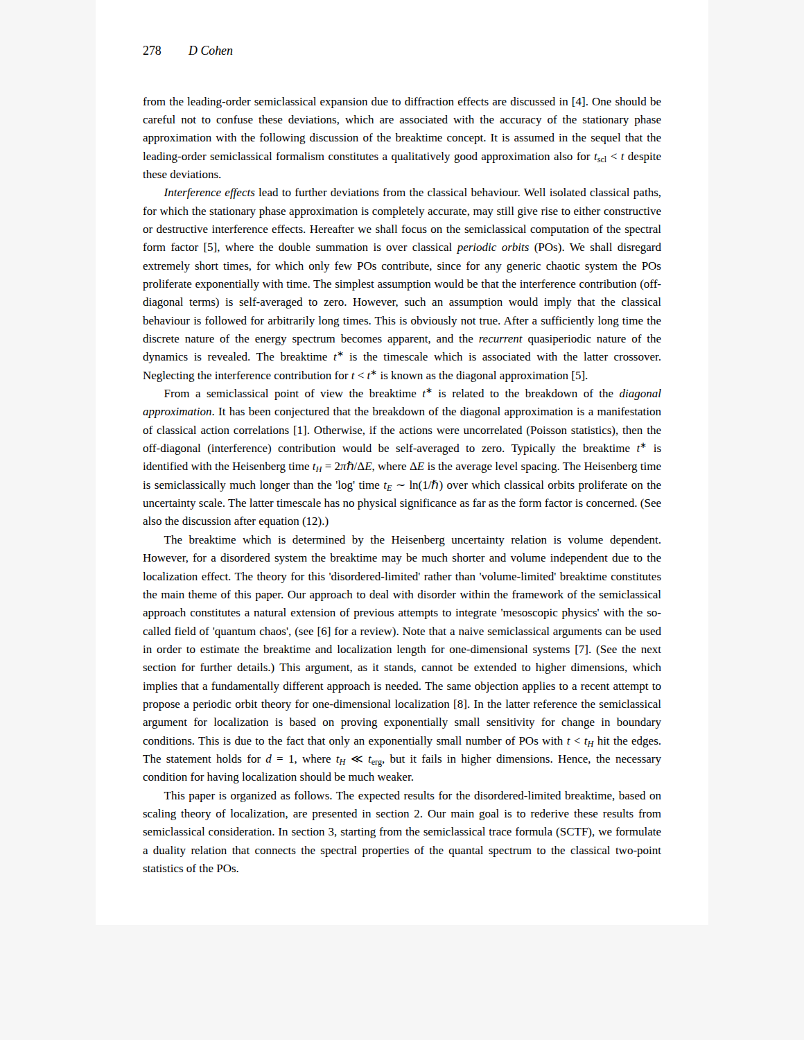278 D Cohen
from the leading-order semiclassical expansion due to diffraction effects are discussed in [4]. One should be careful not to confuse these deviations, which are associated with the accuracy of the stationary phase approximation with the following discussion of the breaktime concept. It is assumed in the sequel that the leading-order semiclassical formalism constitutes a qualitatively good approximation also for tscl < t despite these deviations.
Interference effects lead to further deviations from the classical behaviour. Well isolated classical paths, for which the stationary phase approximation is completely accurate, may still give rise to either constructive or destructive interference effects. Hereafter we shall focus on the semiclassical computation of the spectral form factor [5], where the double summation is over classical periodic orbits (POs). We shall disregard extremely short times, for which only few POs contribute, since for any generic chaotic system the POs proliferate exponentially with time. The simplest assumption would be that the interference contribution (off-diagonal terms) is self-averaged to zero. However, such an assumption would imply that the classical behaviour is followed for arbitrarily long times. This is obviously not true. After a sufficiently long time the discrete nature of the energy spectrum becomes apparent, and the recurrent quasiperiodic nature of the dynamics is revealed. The breaktime t∗ is the timescale which is associated with the latter crossover. Neglecting the interference contribution for t < t∗ is known as the diagonal approximation [5].
From a semiclassical point of view the breaktime t∗ is related to the breakdown of the diagonal approximation. It has been conjectured that the breakdown of the diagonal approximation is a manifestation of classical action correlations [1]. Otherwise, if the actions were uncorrelated (Poisson statistics), then the off-diagonal (interference) contribution would be self-averaged to zero. Typically the breaktime t∗ is identified with the Heisenberg time tH = 2πℏ/ΔE, where ΔE is the average level spacing. The Heisenberg time is semiclassically much longer than the 'log' time tE ∼ ln(1/ℏ) over which classical orbits proliferate on the uncertainty scale. The latter timescale has no physical significance as far as the form factor is concerned. (See also the discussion after equation (12).)
The breaktime which is determined by the Heisenberg uncertainty relation is volume dependent. However, for a disordered system the breaktime may be much shorter and volume independent due to the localization effect. The theory for this 'disordered-limited' rather than 'volume-limited' breaktime constitutes the main theme of this paper. Our approach to deal with disorder within the framework of the semiclassical approach constitutes a natural extension of previous attempts to integrate 'mesoscopic physics' with the so-called field of 'quantum chaos', (see [6] for a review). Note that a naive semiclassical arguments can be used in order to estimate the breaktime and localization length for one-dimensional systems [7]. (See the next section for further details.) This argument, as it stands, cannot be extended to higher dimensions, which implies that a fundamentally different approach is needed. The same objection applies to a recent attempt to propose a periodic orbit theory for one-dimensional localization [8]. In the latter reference the semiclassical argument for localization is based on proving exponentially small sensitivity for change in boundary conditions. This is due to the fact that only an exponentially small number of POs with t < tH hit the edges. The statement holds for d = 1, where tH ≪ terg, but it fails in higher dimensions. Hence, the necessary condition for having localization should be much weaker.
This paper is organized as follows. The expected results for the disordered-limited breaktime, based on scaling theory of localization, are presented in section 2. Our main goal is to rederive these results from semiclassical consideration. In section 3, starting from the semiclassical trace formula (SCTF), we formulate a duality relation that connects the spectral properties of the quantal spectrum to the classical two-point statistics of the POs.